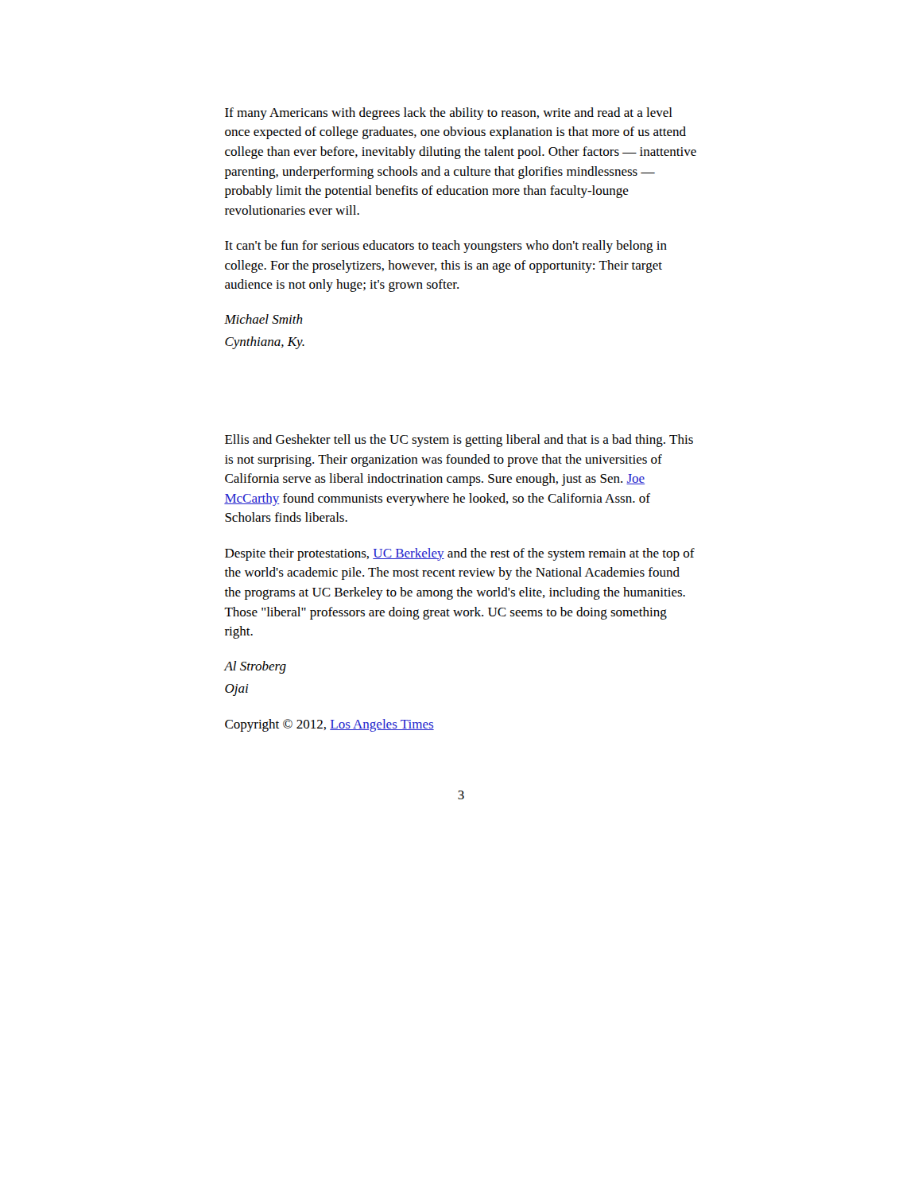If many Americans with degrees lack the ability to reason, write and read at a level once expected of college graduates, one obvious explanation is that more of us attend college than ever before, inevitably diluting the talent pool. Other factors — inattentive parenting, underperforming schools and a culture that glorifies mindlessness — probably limit the potential benefits of education more than faculty-lounge revolutionaries ever will.
It can't be fun for serious educators to teach youngsters who don't really belong in college. For the proselytizers, however, this is an age of opportunity: Their target audience is not only huge; it's grown softer.
Michael Smith
Cynthiana, Ky.
Ellis and Geshekter tell us the UC system is getting liberal and that is a bad thing. This is not surprising. Their organization was founded to prove that the universities of California serve as liberal indoctrination camps. Sure enough, just as Sen. Joe McCarthy found communists everywhere he looked, so the California Assn. of Scholars finds liberals.
Despite their protestations, UC Berkeley and the rest of the system remain at the top of the world's academic pile. The most recent review by the National Academies found the programs at UC Berkeley to be among the world's elite, including the humanities. Those "liberal" professors are doing great work. UC seems to be doing something right.
Al Stroberg
Ojai
Copyright © 2012, Los Angeles Times
3